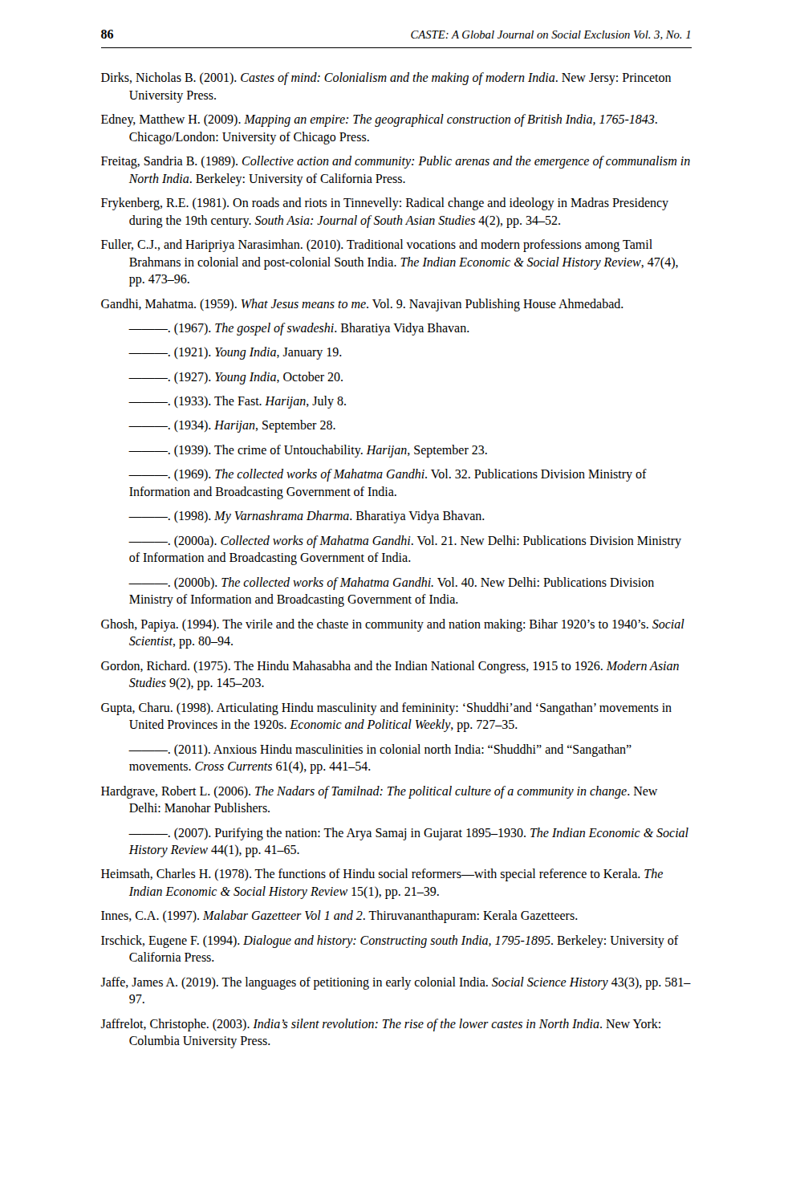86 CASTE: A Global Journal on Social Exclusion Vol. 3, No. 1
Dirks, Nicholas B. (2001). Castes of mind: Colonialism and the making of modern India. New Jersy: Princeton University Press.
Edney, Matthew H. (2009). Mapping an empire: The geographical construction of British India, 1765-1843. Chicago/London: University of Chicago Press.
Freitag, Sandria B. (1989). Collective action and community: Public arenas and the emergence of communalism in North India. Berkeley: University of California Press.
Frykenberg, R.E. (1981). On roads and riots in Tinnevelly: Radical change and ideology in Madras Presidency during the 19th century. South Asia: Journal of South Asian Studies 4(2), pp. 34–52.
Fuller, C.J., and Haripriya Narasimhan. (2010). Traditional vocations and modern professions among Tamil Brahmans in colonial and post-colonial South India. The Indian Economic & Social History Review, 47(4), pp. 473–96.
Gandhi, Mahatma. (1959). What Jesus means to me. Vol. 9. Navajivan Publishing House Ahmedabad.
———. (1967). The gospel of swadeshi. Bharatiya Vidya Bhavan.
———. (1921). Young India, January 19.
———. (1927). Young India, October 20.
———. (1933). The Fast. Harijan, July 8.
———. (1934). Harijan, September 28.
———. (1939). The crime of Untouchability. Harijan, September 23.
———. (1969). The collected works of Mahatma Gandhi. Vol. 32. Publications Division Ministry of Information and Broadcasting Government of India.
———. (1998). My Varnashrama Dharma. Bharatiya Vidya Bhavan.
———. (2000a). Collected works of Mahatma Gandhi. Vol. 21. New Delhi: Publications Division Ministry of Information and Broadcasting Government of India.
———. (2000b). The collected works of Mahatma Gandhi. Vol. 40. New Delhi: Publications Division Ministry of Information and Broadcasting Government of India.
Ghosh, Papiya. (1994). The virile and the chaste in community and nation making: Bihar 1920’s to 1940’s. Social Scientist, pp. 80–94.
Gordon, Richard. (1975). The Hindu Mahasabha and the Indian National Congress, 1915 to 1926. Modern Asian Studies 9(2), pp. 145–203.
Gupta, Charu. (1998). Articulating Hindu masculinity and femininity: ‘Shuddhi’and ‘Sangathan’ movements in United Provinces in the 1920s. Economic and Political Weekly, pp. 727–35.
———. (2011). Anxious Hindu masculinities in colonial north India: “Shuddhi” and “Sangathan” movements. Cross Currents 61(4), pp. 441–54.
Hardgrave, Robert L. (2006). The Nadars of Tamilnad: The political culture of a community in change. New Delhi: Manohar Publishers.
———. (2007). Purifying the nation: The Arya Samaj in Gujarat 1895–1930. The Indian Economic & Social History Review 44(1), pp. 41–65.
Heimsath, Charles H. (1978). The functions of Hindu social reformers—with special reference to Kerala. The Indian Economic & Social History Review 15(1), pp. 21–39.
Innes, C.A. (1997). Malabar Gazetteer Vol 1 and 2. Thiruvananthapuram: Kerala Gazetteers.
Irschick, Eugene F. (1994). Dialogue and history: Constructing south India, 1795-1895. Berkeley: University of California Press.
Jaffe, James A. (2019). The languages of petitioning in early colonial India. Social Science History 43(3), pp. 581–97.
Jaffrelot, Christophe. (2003). India’s silent revolution: The rise of the lower castes in North India. New York: Columbia University Press.